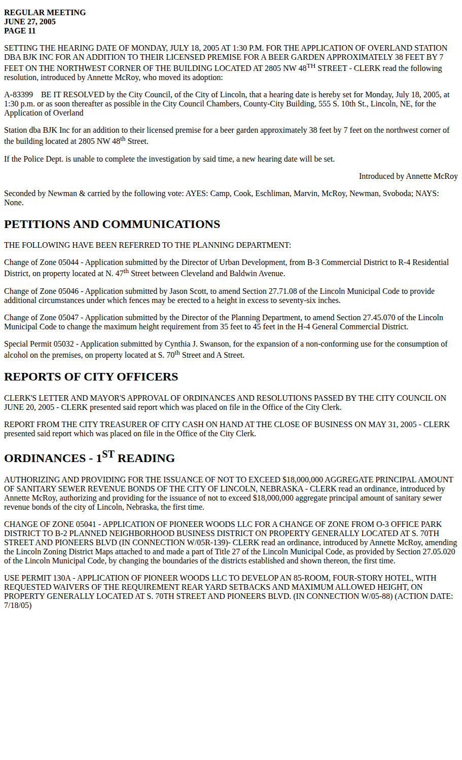REGULAR MEETING
JUNE 27, 2005
PAGE 11
SETTING THE HEARING DATE OF MONDAY, JULY 18, 2005 AT 1:30 P.M. FOR THE APPLICATION OF OVERLAND STATION DBA BJK INC FOR AN ADDITION TO THEIR LICENSED PREMISE FOR A BEER GARDEN APPROXIMATELY 38 FEET BY 7 FEET ON THE NORTHWEST CORNER OF THE BUILDING LOCATED AT 2805 NW 48TH STREET - CLERK read the following resolution, introduced by Annette McRoy, who moved its adoption:
A-83399 BE IT RESOLVED by the City Council, of the City of Lincoln, that a hearing date is hereby set for Monday, July 18, 2005, at 1:30 p.m. or as soon thereafter as possible in the City Council Chambers, County-City Building, 555 S. 10th St., Lincoln, NE, for the Application of Overland
Station dba BJK Inc for an addition to their licensed premise for a beer garden approximately 38 feet by 7 feet on the northwest corner of the building located at 2805 NW 48th Street.
If the Police Dept. is unable to complete the investigation by said time, a new hearing date will be set.
Introduced by Annette McRoy
Seconded by Newman & carried by the following vote: AYES: Camp, Cook, Eschliman, Marvin, McRoy, Newman, Svoboda; NAYS: None.
PETITIONS AND COMMUNICATIONS
THE FOLLOWING HAVE BEEN REFERRED TO THE PLANNING DEPARTMENT:
Change of Zone 05044 - Application submitted by the Director of Urban Development, from B-3 Commercial District to R-4 Residential District, on property located at N. 47th Street between Cleveland and Baldwin Avenue.
Change of Zone 05046 - Application submitted by Jason Scott, to amend Section 27.71.08 of the Lincoln Municipal Code to provide additional circumstances under which fences may be erected to a height in excess to seventy-six inches.
Change of Zone 05047 - Application submitted by the Director of the Planning Department, to amend Section 27.45.070 of the Lincoln Municipal Code to change the maximum height requirement from 35 feet to 45 feet in the H-4 General Commercial District.
Special Permit 05032 - Application submitted by Cynthia J. Swanson, for the expansion of a non-conforming use for the consumption of alcohol on the premises, on property located at S. 70th Street and A Street.
REPORTS OF CITY OFFICERS
CLERK'S LETTER AND MAYOR'S APPROVAL OF ORDINANCES AND RESOLUTIONS PASSED BY THE CITY COUNCIL ON JUNE 20, 2005 - CLERK presented said report which was placed on file in the Office of the City Clerk.
REPORT FROM THE CITY TREASURER OF CITY CASH ON HAND AT THE CLOSE OF BUSINESS ON MAY 31, 2005 - CLERK presented said report which was placed on file in the Office of the City Clerk.
ORDINANCES - 1ST READING
AUTHORIZING AND PROVIDING FOR THE ISSUANCE OF NOT TO EXCEED $18,000,000 AGGREGATE PRINCIPAL AMOUNT OF SANITARY SEWER REVENUE BONDS OF THE CITY OF LINCOLN, NEBRASKA - CLERK read an ordinance, introduced by Annette McRoy, authorizing and providing for the issuance of not to exceed $18,000,000 aggregate principal amount of sanitary sewer revenue bonds of the city of Lincoln, Nebraska, the first time.
CHANGE OF ZONE 05041 - APPLICATION OF PIONEER WOODS LLC FOR A CHANGE OF ZONE FROM O-3 OFFICE PARK DISTRICT TO B-2 PLANNED NEIGHBORHOOD BUSINESS DISTRICT ON PROPERTY GENERALLY LOCATED AT S. 70TH STREET AND PIONEERS BLVD (IN CONNECTION W/05R-139)- CLERK read an ordinance, introduced by Annette McRoy, amending the Lincoln Zoning District Maps attached to and made a part of Title 27 of the Lincoln Municipal Code, as provided by Section 27.05.020 of the Lincoln Municipal Code, by changing the boundaries of the districts established and shown thereon, the first time.
USE PERMIT 130A - APPLICATION OF PIONEER WOODS LLC TO DEVELOP AN 85-ROOM, FOUR-STORY HOTEL, WITH REQUESTED WAIVERS OF THE REQUIREMENT REAR YARD SETBACKS AND MAXIMUM ALLOWED HEIGHT, ON PROPERTY GENERALLY LOCATED AT S. 70TH STREET AND PIONEERS BLVD. (IN CONNECTION W/05-88) (ACTION DATE: 7/18/05)